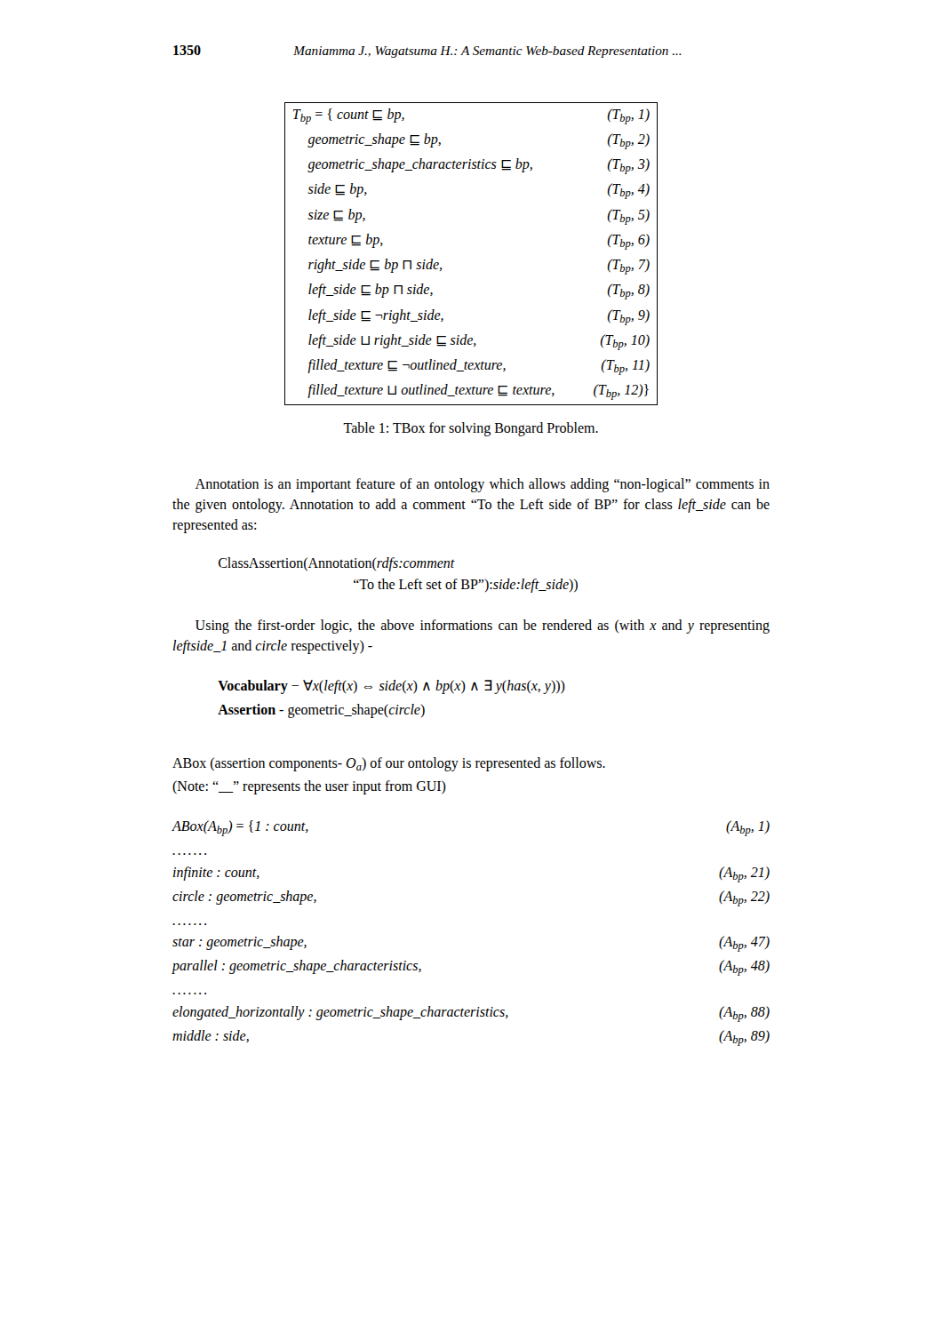1350
Maniamma J., Wagatsuma H.: A Semantic Web-based Representation ...
| T bp = { count ⊑ bp , | ( T bp , 1 ) |
| geometric_shape ⊑ bp , | ( T bp , 2 ) |
| geometric_shape_characteristics ⊑ bp , | ( T bp , 3 ) |
| side ⊑ bp , | ( T bp , 4 ) |
| size ⊑ bp , | ( T bp , 5 ) |
| texture ⊑ bp , | ( T bp , 6 ) |
| right_side ⊑ bp ⊓ side , | ( T bp , 7 ) |
| left_side ⊑ bp ⊓ side , | ( T bp , 8 ) |
| left_side ⊑ ¬ right_side , | ( T bp , 9 ) |
| left_side ⊔ right_side ⊑ side , | ( T bp , 10 ) |
| filled_texture ⊑ ¬ outlined_texture , | ( T bp , 11 ) |
| filled_texture ⊔ outlined_texture ⊑ texture , | ( T bp , 12 ) } |
Table 1: TBox for solving Bongard Problem.
Annotation is an important feature of an ontology which allows adding “non-logical” comments in the given ontology. Annotation to add a comment “To the Left side of BP” for class left_side can be represented as:
ClassAssertion(Annotation(rdfs:comment “To the Left set of BP”):side:left_side))
Using the first-order logic, the above informations can be rendered as (with x and y representing leftside_1 and circle respectively) -
Vocabulary − ∀x(left(x) ⇔ side(x) ∧ bp(x) ∧ ∃ y(has(x, y)))
Assertion - geometric_shape(circle)
ABox (assertion components- Oa) of our ontology is represented as follows.
(Note: “__” represents the user input from GUI)
ABox(Abp) = {1 : count, (Abp, 1)
.......
infinite : count, (Abp, 21)
circle : geometric_shape, (Abp, 22)
.......
star : geometric_shape, (Abp, 47)
parallel : geometric_shape_characteristics, (Abp, 48)
.......
elongated_horizontally : geometric_shape_characteristics, (Abp, 88)
middle : side, (Abp, 89)